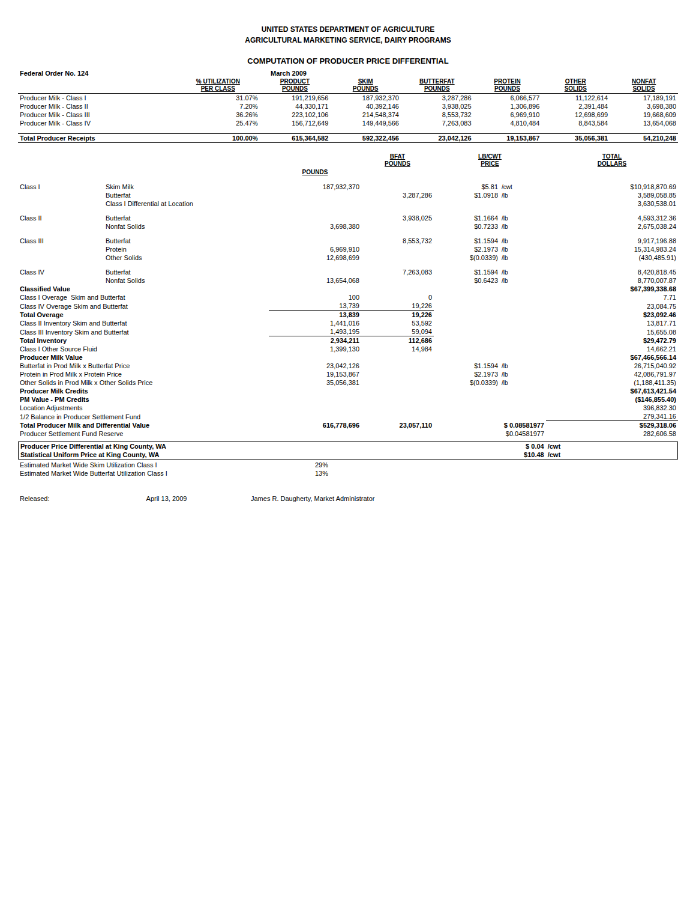UNITED STATES DEPARTMENT OF AGRICULTURE
AGRICULTURAL MARKETING SERVICE, DAIRY PROGRAMS
COMPUTATION OF PRODUCER PRICE DIFFERENTIAL
| Federal Order No. 124 | March 2009 | |
| | % UTILIZATION PER CLASS | PRODUCT POUNDS | SKIM POUNDS | BUTTERFAT POUNDS | PROTEIN POUNDS | OTHER SOLIDS | NONFAT SOLIDS |
| Producer Milk - Class I | 31.07 % | 191,219,656 | 187,932,370 | 3,287,286 | 6,066,577 | 11,122,614 | 17,189,191 |
| Producer Milk - Class II | 7.20 % | 44,330,171 | 40,392,146 | 3,938,025 | 1,306,896 | 2,391,484 | 3,698,380 |
| Producer Milk - Class III | 36.26 % | 223,102,106 | 214,548,374 | 8,553,732 | 6,969,910 | 12,698,699 | 19,668,609 |
| Producer Milk - Class IV | 25.47 % | 156,712,649 | 149,449,566 | 7,263,083 | 4,810,484 | 8,843,584 | 13,654,068 |
| Total Producer Receipts | 100.00 % | 615,364,582 | 592,322,456 | 23,042,126 | 19,153,867 | 35,056,381 | 54,210,248 |
| | | BFAT POUNDS | LB/CWT PRICE | TOTAL DOLLARS |
| | POUNDS | | | |
| Class I | Skim Milk | 187,932,370 | | $5.81 | /cwt | $10,918,870.69 |
| | Butterfat | | 3,287,286 | $1.0918 | /lb | 3,589,058.85 |
| | Class I Differential at Location | | | | | 3,630,538.01 |
| Class II | Butterfat | | 3,938,025 | $1.1664 | /lb | 4,593,312.36 |
| | Nonfat Solids | 3,698,380 | | $0.7233 | /lb | 2,675,038.24 |
| Class III | Butterfat | | 8,553,732 | $1.1594 | /lb | 9,917,196.88 |
| | Protein | 6,969,910 | | $2.1973 | /lb | 15,314,983.24 |
| | Other Solids | 12,698,699 | | $(0.0339) | /lb | (430,485.91) |
| Class IV | Butterfat | | 7,263,083 | $1.1594 | /lb | 8,420,818.45 |
| | Nonfat Solids | 13,654,068 | | $0.6423 | /lb | 8,770,007.87 |
| Classified Value | | | | $67,399,338.68 |
| Class I Overage Skim and Butterfat | 100 | 0 | | 7.71 |
| Class IV Overage Skim and Butterfat | 13,739 | 19,226 | | 23,084.75 |
| Total Overage | 13,839 | 19,226 | | $23,092.46 |
| Class II Inventory Skim and Butterfat | 1,441,016 | 53,592 | | 13,817.71 |
| Class III Inventory Skim and Butterfat | 1,493,195 | 59,094 | | 15,655.08 |
| Total Inventory | 2,934,211 | 112,686 | | $29,472.79 |
| Class I Other Source Fluid | 1,399,130 | 14,984 | | 14,662.21 |
| Producer Milk Value | | | | $67,466,566.14 |
| Butterfat in Prod Milk x Butterfat Price | 23,042,126 | | $1.1594 | /lb | 26,715,040.92 |
| Protein in Prod Milk x Protein Price | 19,153,867 | | $2.1973 | /lb | 42,086,791.97 |
| Other Solids in Prod Milk x Other Solids Price | 35,056,381 | | $(0.0339) | /lb | (1,188,411.35) |
| Producer Milk Credits | | | | $67,613,421.54 |
| PM Value - PM Credits | | | | ($146,855.40) |
| Location Adjustments | | | | 396,832.30 |
| 1/2 Balance in Producer Settlement Fund | | | | 279,341.16 |
| Total Producer Milk and Differential Value | 616,778,696 | 23,057,110 | $ 0.08581977 | $529,318.06 |
| Producer Settlement Fund Reserve | | | $0.04581977 | 282,606.58 |
| Producer Price Differential at King County, WA | | $ 0.04 | /cwt |
| Statistical Uniform Price at King County, WA | | $10.48 | /cwt |
| Estimated Market Wide Skim Utilization Class I | 29% | |
| Estimated Market Wide Butterfat Utilization Class I | 13% | |
| Released: | April 13, 2009 | James R. Daugherty, Market Administrator |